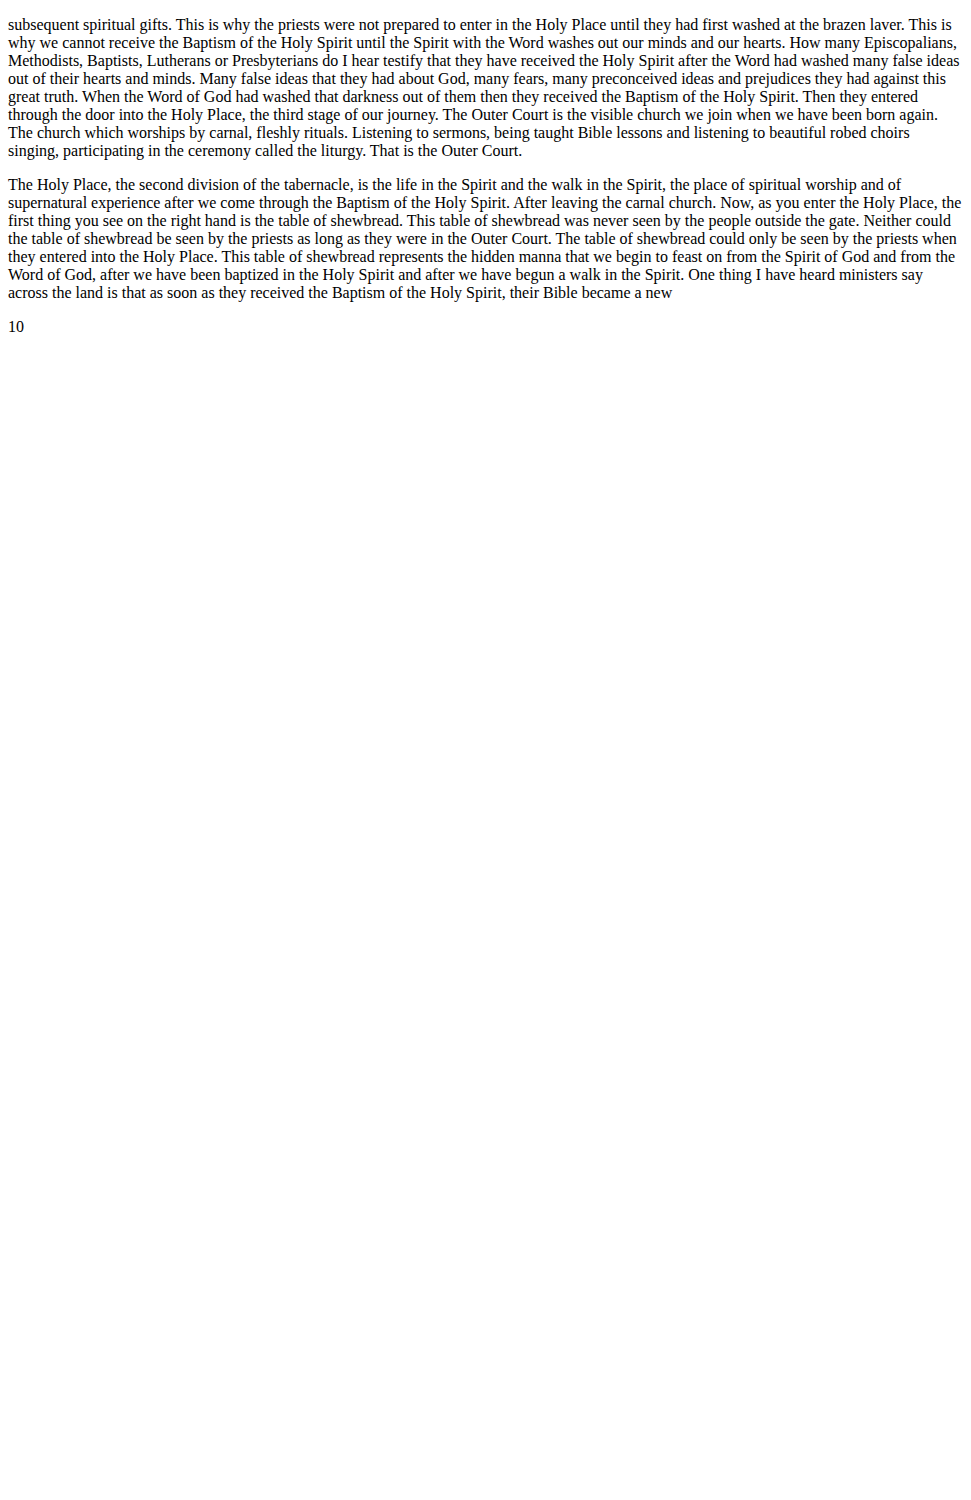subsequent spiritual gifts. This is why the priests were not prepared to enter in the Holy Place until they had first washed at the brazen laver. This is why we cannot receive the Baptism of the Holy Spirit until the Spirit with the Word washes out our minds and our hearts. How many Episcopalians, Methodists, Baptists, Lutherans or Presbyterians do I hear testify that they have received the Holy Spirit after the Word had washed many false ideas out of their hearts and minds. Many false ideas that they had about God, many fears, many preconceived ideas and prejudices they had against this great truth. When the Word of God had washed that darkness out of them then they received the Baptism of the Holy Spirit. Then they entered through the door into the Holy Place, the third stage of our journey. The Outer Court is the visible church we join when we have been born again. The church which worships by carnal, fleshly rituals. Listening to sermons, being taught Bible lessons and listening to beautiful robed choirs singing, participating in the ceremony called the liturgy. That is the Outer Court.
The Holy Place, the second division of the tabernacle, is the life in the Spirit and the walk in the Spirit, the place of spiritual worship and of supernatural experience after we come through the Baptism of the Holy Spirit. After leaving the carnal church. Now, as you enter the Holy Place, the first thing you see on the right hand is the table of shewbread. This table of shewbread was never seen by the people outside the gate. Neither could the table of shewbread be seen by the priests as long as they were in the Outer Court. The table of shewbread could only be seen by the priests when they entered into the Holy Place. This table of shewbread represents the hidden manna that we begin to feast on from the Spirit of God and from the Word of God, after we have been baptized in the Holy Spirit and after we have begun a walk in the Spirit. One thing I have heard ministers say across the land is that as soon as they received the Baptism of the Holy Spirit, their Bible became a new
10